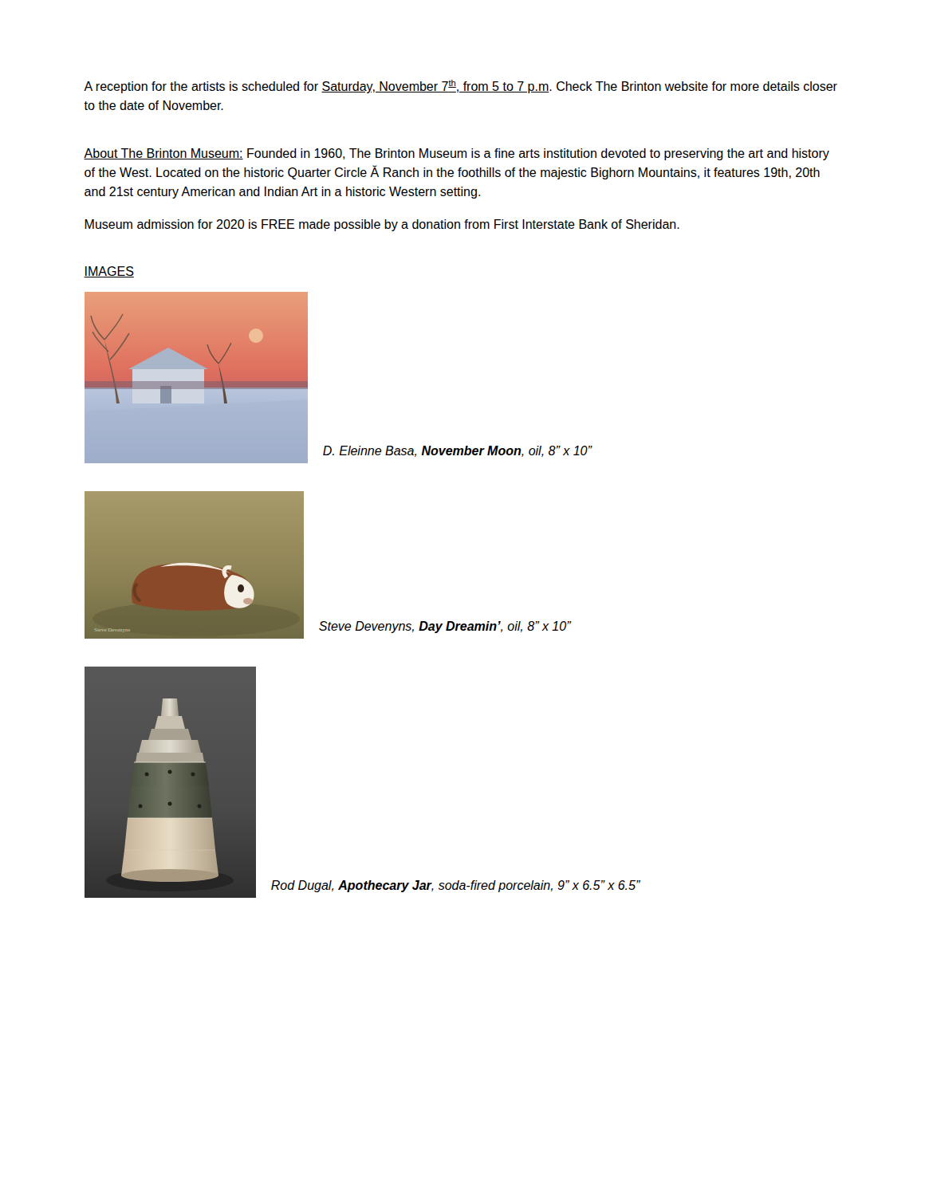A reception for the artists is scheduled for Saturday, November 7th, from 5 to 7 p.m. Check The Brinton website for more details closer to the date of November.
About The Brinton Museum: Founded in 1960, The Brinton Museum is a fine arts institution devoted to preserving the art and history of the West. Located on the historic Quarter Circle Ă Ranch in the foothills of the majestic Bighorn Mountains, it features 19th, 20th and 21st century American and Indian Art in a historic Western setting.
Museum admission for 2020 is FREE made possible by a donation from First Interstate Bank of Sheridan.
IMAGES
D. Eleinne Basa, November Moon, oil, 8” x 10”
Steve Devenyns, Day Dreamin’, oil, 8” x 10”
Rod Dugal, Apothecary Jar, soda-fired porcelain, 9” x 6.5” x 6.5”